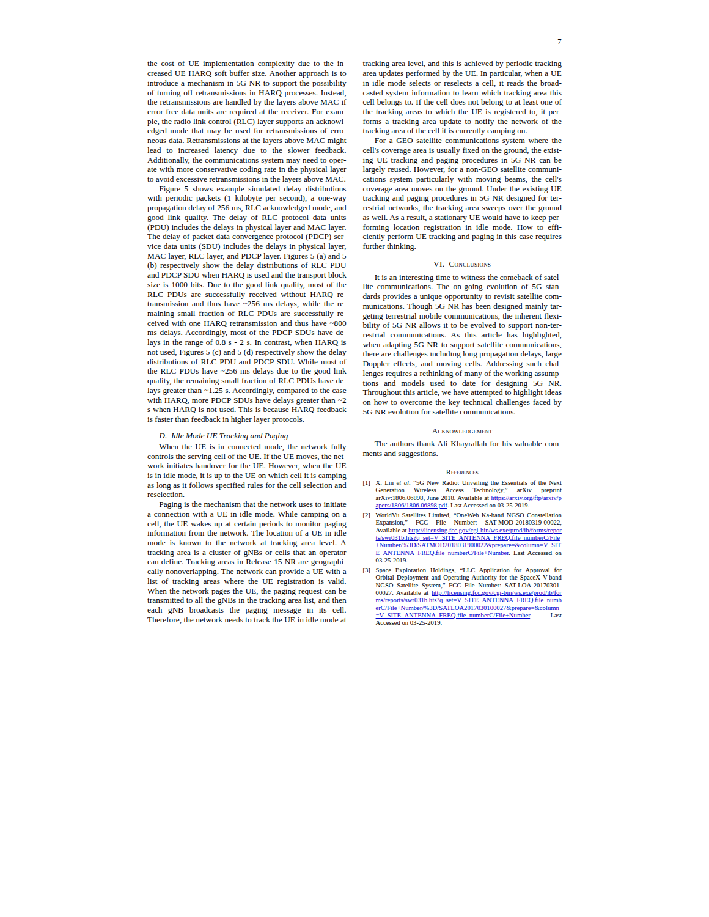7
the cost of UE implementation complexity due to the increased UE HARQ soft buffer size. Another approach is to introduce a mechanism in 5G NR to support the possibility of turning off retransmissions in HARQ processes. Instead, the retransmissions are handled by the layers above MAC if error-free data units are required at the receiver. For example, the radio link control (RLC) layer supports an acknowledged mode that may be used for retransmissions of erroneous data. Retransmissions at the layers above MAC might lead to increased latency due to the slower feedback. Additionally, the communications system may need to operate with more conservative coding rate in the physical layer to avoid excessive retransmissions in the layers above MAC.
Figure 5 shows example simulated delay distributions with periodic packets (1 kilobyte per second), a one-way propagation delay of 256 ms, RLC acknowledged mode, and good link quality. The delay of RLC protocol data units (PDU) includes the delays in physical layer and MAC layer. The delay of packet data convergence protocol (PDCP) service data units (SDU) includes the delays in physical layer, MAC layer, RLC layer, and PDCP layer. Figures 5 (a) and 5 (b) respectively show the delay distributions of RLC PDU and PDCP SDU when HARQ is used and the transport block size is 1000 bits. Due to the good link quality, most of the RLC PDUs are successfully received without HARQ retransmission and thus have ~256 ms delays, while the remaining small fraction of RLC PDUs are successfully received with one HARQ retransmission and thus have ~800 ms delays. Accordingly, most of the PDCP SDUs have delays in the range of 0.8 s - 2 s. In contrast, when HARQ is not used, Figures 5 (c) and 5 (d) respectively show the delay distributions of RLC PDU and PDCP SDU. While most of the RLC PDUs have ~256 ms delays due to the good link quality, the remaining small fraction of RLC PDUs have delays greater than ~1.25 s. Accordingly, compared to the case with HARQ, more PDCP SDUs have delays greater than ~2 s when HARQ is not used. This is because HARQ feedback is faster than feedback in higher layer protocols.
D. Idle Mode UE Tracking and Paging
When the UE is in connected mode, the network fully controls the serving cell of the UE. If the UE moves, the network initiates handover for the UE. However, when the UE is in idle mode, it is up to the UE on which cell it is camping as long as it follows specified rules for the cell selection and reselection.
Paging is the mechanism that the network uses to initiate a connection with a UE in idle mode. While camping on a cell, the UE wakes up at certain periods to monitor paging information from the network. The location of a UE in idle mode is known to the network at tracking area level. A tracking area is a cluster of gNBs or cells that an operator can define. Tracking areas in Release-15 NR are geographically nonoverlapping. The network can provide a UE with a list of tracking areas where the UE registration is valid. When the network pages the UE, the paging request can be transmitted to all the gNBs in the tracking area list, and then each gNB broadcasts the paging message in its cell. Therefore, the network needs to track the UE in idle mode at tracking area level, and this is achieved by periodic tracking area updates performed by the UE. In particular, when a UE in idle mode selects or reselects a cell, it reads the broadcasted system information to learn which tracking area this cell belongs to. If the cell does not belong to at least one of the tracking areas to which the UE is registered to, it performs a tracking area update to notify the network of the tracking area of the cell it is currently camping on.
For a GEO satellite communications system where the cell's coverage area is usually fixed on the ground, the existing UE tracking and paging procedures in 5G NR can be largely reused. However, for a non-GEO satellite communications system particularly with moving beams, the cell's coverage area moves on the ground. Under the existing UE tracking and paging procedures in 5G NR designed for terrestrial networks, the tracking area sweeps over the ground as well. As a result, a stationary UE would have to keep performing location registration in idle mode. How to efficiently perform UE tracking and paging in this case requires further thinking.
VI. Conclusions
It is an interesting time to witness the comeback of satellite communications. The on-going evolution of 5G standards provides a unique opportunity to revisit satellite communications. Though 5G NR has been designed mainly targeting terrestrial mobile communications, the inherent flexibility of 5G NR allows it to be evolved to support non-terrestrial communications. As this article has highlighted, when adapting 5G NR to support satellite communications, there are challenges including long propagation delays, large Doppler effects, and moving cells. Addressing such challenges requires a rethinking of many of the working assumptions and models used to date for designing 5G NR. Throughout this article, we have attempted to highlight ideas on how to overcome the key technical challenges faced by 5G NR evolution for satellite communications.
Acknowledgement
The authors thank Ali Khayrallah for his valuable comments and suggestions.
References
[1] X. Lin et al. “5G New Radio: Unveiling the Essentials of the Next Generation Wireless Access Technology,” arXiv preprint arXiv:1806.06898, June 2018. Available at https://arxiv.org/ftp/arxiv/papers/1806/1806.06898.pdf. Last Accessed on 03-25-2019.
[2] WorldVu Satellites Limited, “OneWeb Ka-band NGSO Constellation Expansion,” FCC File Number: SAT-MOD-20180319-00022, Available at http://licensing.fcc.gov/cgi-bin/ws.exe/prod/ib/forms/reports/swr031b.hts?q_set=V_SITE_ANTENNA_FREQ.file_numberC/File+Number/%3D/SATMOD2018031900022&prepare=&column=V_SITE_ANTENNA_FREQ.file_numberC/File+Number. Last Accessed on 03-25-2019.
[3] Space Exploration Holdings, “LLC Application for Approval for Orbital Deployment and Operating Authority for the SpaceX V-band NGSO Satellite System,” FCC File Number: SAT-LOA-20170301-00027. Available at http://licensing.fcc.gov/cgi-bin/ws.exe/prod/ib/forms/reports/swr031b.hts?q_set=V_SITE_ANTENNA_FREQ.file_numberC/File+Number/%3D/SATLOA2017030100027&prepare=&column=V_SITE_ANTENNA_FREQ.file_numberC/File+Number. Last Accessed on 03-25-2019.